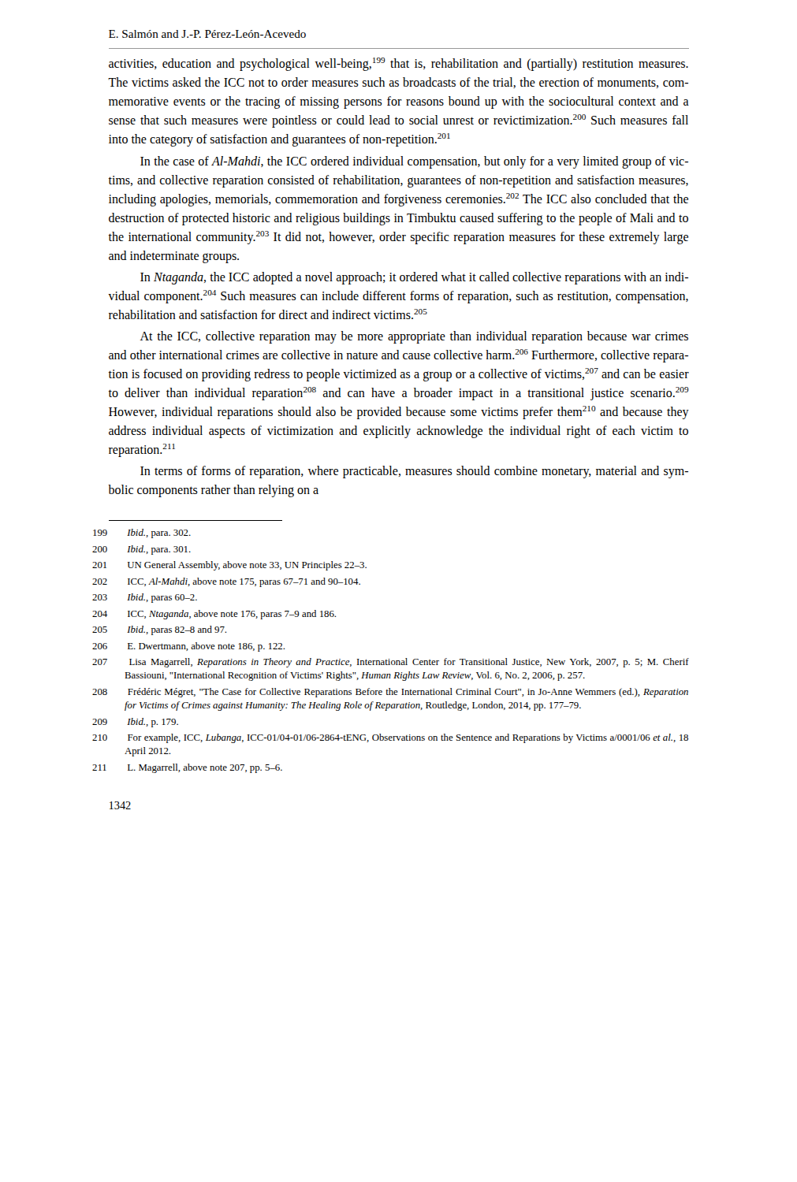E. Salmón and J.-P. Pérez-León-Acevedo
activities, education and psychological well-being,199 that is, rehabilitation and (partially) restitution measures. The victims asked the ICC not to order measures such as broadcasts of the trial, the erection of monuments, commemorative events or the tracing of missing persons for reasons bound up with the sociocultural context and a sense that such measures were pointless or could lead to social unrest or revictimization.200 Such measures fall into the category of satisfaction and guarantees of non-repetition.201
In the case of Al-Mahdi, the ICC ordered individual compensation, but only for a very limited group of victims, and collective reparation consisted of rehabilitation, guarantees of non-repetition and satisfaction measures, including apologies, memorials, commemoration and forgiveness ceremonies.202 The ICC also concluded that the destruction of protected historic and religious buildings in Timbuktu caused suffering to the people of Mali and to the international community.203 It did not, however, order specific reparation measures for these extremely large and indeterminate groups.
In Ntaganda, the ICC adopted a novel approach; it ordered what it called collective reparations with an individual component.204 Such measures can include different forms of reparation, such as restitution, compensation, rehabilitation and satisfaction for direct and indirect victims.205
At the ICC, collective reparation may be more appropriate than individual reparation because war crimes and other international crimes are collective in nature and cause collective harm.206 Furthermore, collective reparation is focused on providing redress to people victimized as a group or a collective of victims,207 and can be easier to deliver than individual reparation208 and can have a broader impact in a transitional justice scenario.209 However, individual reparations should also be provided because some victims prefer them210 and because they address individual aspects of victimization and explicitly acknowledge the individual right of each victim to reparation.211
In terms of forms of reparation, where practicable, measures should combine monetary, material and symbolic components rather than relying on a
199 Ibid., para. 302.
200 Ibid., para. 301.
201 UN General Assembly, above note 33, UN Principles 22–3.
202 ICC, Al-Mahdi, above note 175, paras 67–71 and 90–104.
203 Ibid., paras 60–2.
204 ICC, Ntaganda, above note 176, paras 7–9 and 186.
205 Ibid., paras 82–8 and 97.
206 E. Dwertmann, above note 186, p. 122.
207 Lisa Magarrell, Reparations in Theory and Practice, International Center for Transitional Justice, New York, 2007, p. 5; M. Cherif Bassiouni, "International Recognition of Victims' Rights", Human Rights Law Review, Vol. 6, No. 2, 2006, p. 257.
208 Frédéric Mégret, "The Case for Collective Reparations Before the International Criminal Court", in Jo-Anne Wemmers (ed.), Reparation for Victims of Crimes against Humanity: The Healing Role of Reparation, Routledge, London, 2014, pp. 177–79.
209 Ibid., p. 179.
210 For example, ICC, Lubanga, ICC-01/04-01/06-2864-tENG, Observations on the Sentence and Reparations by Victims a/0001/06 et al., 18 April 2012.
211 L. Magarrell, above note 207, pp. 5–6.
1342